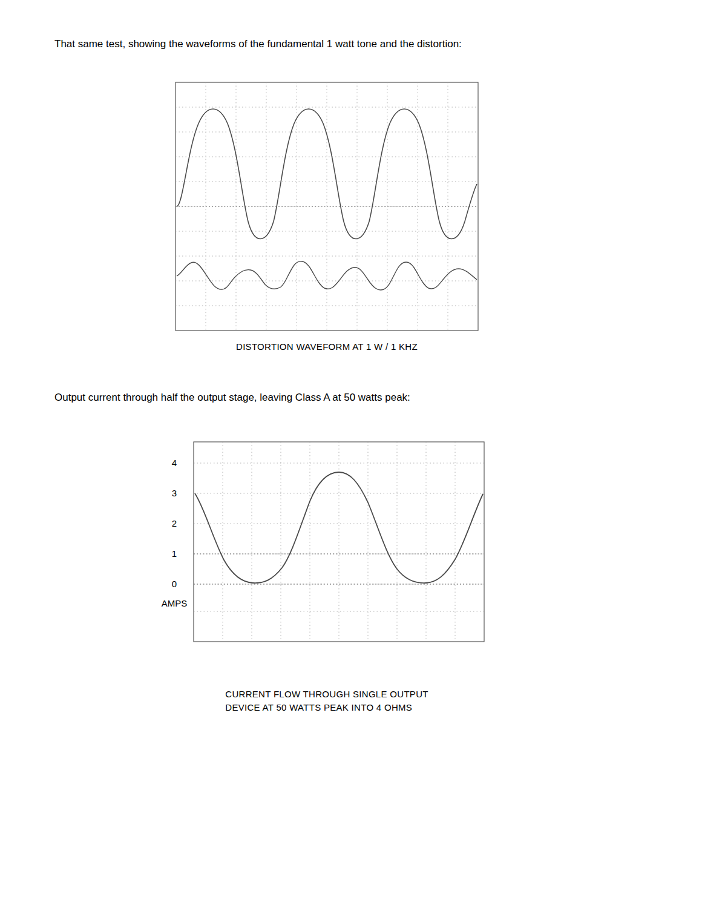That same test, showing the waveforms of the fundamental 1 watt tone and the distortion:
DISTORTION WAVEFORM AT 1 W / 1 KHZ
Output current through half the output stage, leaving Class A at 50 watts peak:
4 3 2 1 0 AMPS
CURRENT FLOW THROUGH SINGLE OUTPUT
DEVICE AT 50 WATTS PEAK INTO 4 OHMS